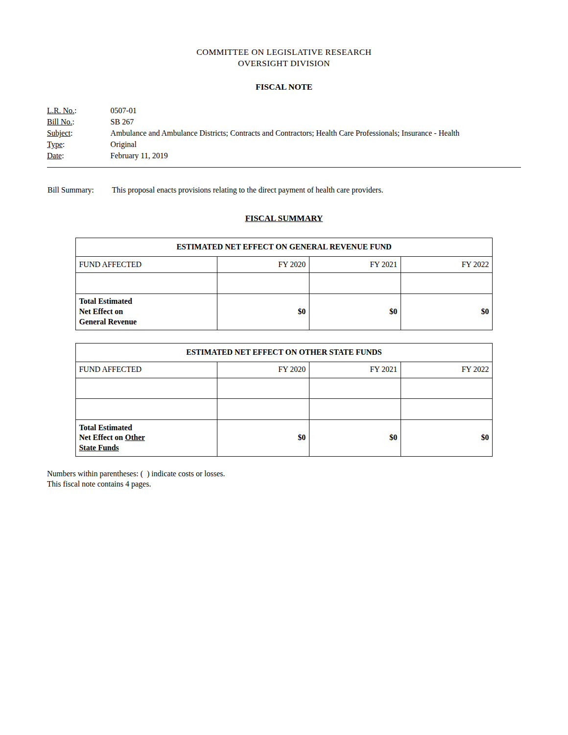COMMITTEE ON LEGISLATIVE RESEARCH
OVERSIGHT DIVISION
FISCAL NOTE
| L.R. No. : | 0507-01 |
| Bill No. : | SB 267 |
| Subject : | Ambulance and Ambulance Districts; Contracts and Contractors; Health Care Professionals; Insurance - Health |
| Type : | Original |
| Date : | February 11, 2019 |
| Bill Summary: | This proposal enacts provisions relating to the direct payment of health care providers. |
FISCAL SUMMARY
| ESTIMATED NET EFFECT ON GENERAL REVENUE FUND |
| --- |
| FUND AFFECTED | FY 2020 | FY 2021 | FY 2022 |
| Total Estimated Net Effect on General Revenue | $0 | $0 | $0 |
| ESTIMATED NET EFFECT ON OTHER STATE FUNDS |
| --- |
| FUND AFFECTED | FY 2020 | FY 2021 | FY 2022 |
| Total Estimated Net Effect on Other State Funds | $0 | $0 | $0 |
Numbers within parentheses: ( ) indicate costs or losses.
This fiscal note contains 4 pages.